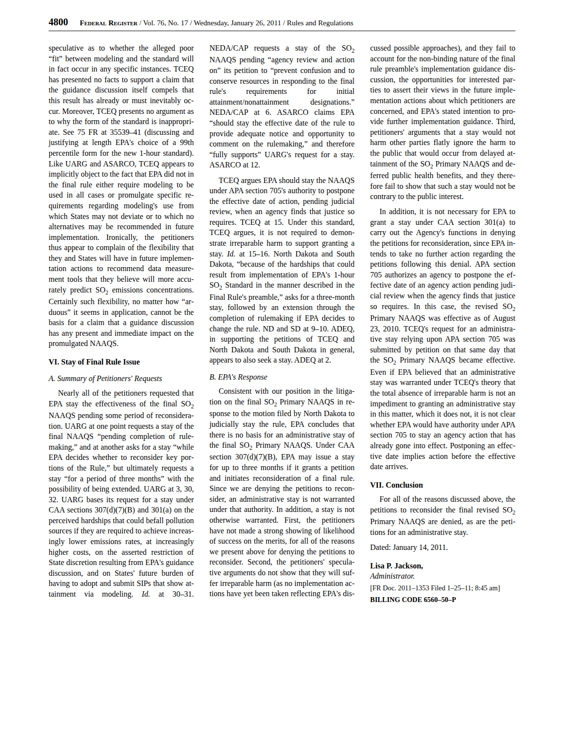4800
Federal Register / Vol. 76, No. 17 / Wednesday, January 26, 2011 / Rules and Regulations
speculative as to whether the alleged poor “fit” between modeling and the standard will in fact occur in any specific instances. TCEQ has presented no facts to support a claim that the guidance discussion itself compels that this result has already or must inevitably occur. Moreover, TCEQ presents no argument as to why the form of the standard is inappropriate. See 75 FR at 35539–41 (discussing and justifying at length EPA's choice of a 99th percentile form for the new 1-hour standard). Like UARG and ASARCO, TCEQ appears to implicitly object to the fact that EPA did not in the final rule either require modeling to be used in all cases or promulgate specific requirements regarding modeling's use from which States may not deviate or to which no alternatives may be recommended in future implementation. Ironically, the petitioners thus appear to complain of the flexibility that they and States will have in future implementation actions to recommend data measurement tools that they believe will more accurately predict SO2 emissions concentrations. Certainly such flexibility, no matter how “arduous” it seems in application, cannot be the basis for a claim that a guidance discussion has any present and immediate impact on the promulgated NAAQS.
VI. Stay of Final Rule Issue
A. Summary of Petitioners' Requests
Nearly all of the petitioners requested that EPA stay the effectiveness of the final SO2 NAAQS pending some period of reconsideration. UARG at one point requests a stay of the final NAAQS “pending completion of rulemaking,” and at another asks for a stay “while EPA decides whether to reconsider key portions of the Rule,” but ultimately requests a stay “for a period of three months” with the possibility of being extended. UARG at 3, 30, 32. UARG bases its request for a stay under CAA sections 307(d)(7)(B) and 301(a) on the perceived hardships that could befall pollution sources if they are required to achieve increasingly lower emissions rates, at increasingly higher costs, on the asserted restriction of State discretion resulting from EPA's guidance discussion, and on States' future burden of having to adopt and submit SIPs that show attainment via modeling. Id. at 30–31. NEDA/CAP requests a stay of the SO2 NAAQS pending “agency review and action on” its petition to “prevent confusion and to conserve resources in responding to the final rule's requirements for initial attainment/nonattainment designations.” NEDA/CAP at 6. ASARCO claims EPA “should stay the effective date of the rule to provide adequate notice and opportunity to comment on the rulemaking,” and therefore “fully supports” UARG's request for a stay. ASARCO at 12.
TCEQ argues EPA should stay the NAAQS under APA section 705's authority to postpone the effective date of action, pending judicial review, when an agency finds that justice so requires. TCEQ at 15. Under this standard, TCEQ argues, it is not required to demonstrate irreparable harm to support granting a stay. Id. at 15–16. North Dakota and South Dakota, “because of the hardships that could result from implementation of EPA's 1-hour SO2 Standard in the manner described in the Final Rule's preamble,” asks for a three-month stay, followed by an extension through the completion of rulemaking if EPA decides to change the rule. ND and SD at 9–10. ADEQ, in supporting the petitions of TCEQ and North Dakota and South Dakota in general, appears to also seek a stay. ADEQ at 2.
B. EPA's Response
Consistent with our position in the litigation on the final SO2 Primary NAAQS in response to the motion filed by North Dakota to judicially stay the rule, EPA concludes that there is no basis for an administrative stay of the final SO2 Primary NAAQS. Under CAA section 307(d)(7)(B), EPA may issue a stay for up to three months if it grants a petition and initiates reconsideration of a final rule. Since we are denying the petitions to reconsider, an administrative stay is not warranted under that authority. In addition, a stay is not otherwise warranted. First, the petitioners have not made a strong showing of likelihood of success on the merits, for all of the reasons we present above for denying the petitions to reconsider. Second, the petitioners' speculative arguments do not show that they will suffer irreparable harm (as no implementation actions have yet been taken reflecting EPA's discussed possible approaches), and they fail to account for the non-binding nature of the final rule preamble's implementation guidance discussion, the opportunities for interested parties to assert their views in the future implementation actions about which petitioners are concerned, and EPA's stated intention to provide further implementation guidance. Third, petitioners' arguments that a stay would not harm other parties flatly ignore the harm to the public that would occur from delayed attainment of the SO2 Primary NAAQS and deferred public health benefits, and they therefore fail to show that such a stay would not be contrary to the public interest.
In addition, it is not necessary for EPA to grant a stay under CAA section 301(a) to carry out the Agency's functions in denying the petitions for reconsideration, since EPA intends to take no further action regarding the petitions following this denial. APA section 705 authorizes an agency to postpone the effective date of an agency action pending judicial review when the agency finds that justice so requires. In this case, the revised SO2 Primary NAAQS was effective as of August 23, 2010. TCEQ's request for an administrative stay relying upon APA section 705 was submitted by petition on that same day that the SO2 Primary NAAQS became effective. Even if EPA believed that an administrative stay was warranted under TCEQ's theory that the total absence of irreparable harm is not an impediment to granting an administrative stay in this matter, which it does not, it is not clear whether EPA would have authority under APA section 705 to stay an agency action that has already gone into effect. Postponing an effective date implies action before the effective date arrives.
VII. Conclusion
For all of the reasons discussed above, the petitions to reconsider the final revised SO2 Primary NAAQS are denied, as are the petitions for an administrative stay.
Dated: January 14, 2011.
Lisa P. Jackson,
Administrator.
[FR Doc. 2011–1353 Filed 1–25–11; 8:45 am]
BILLING CODE 6560–50–P